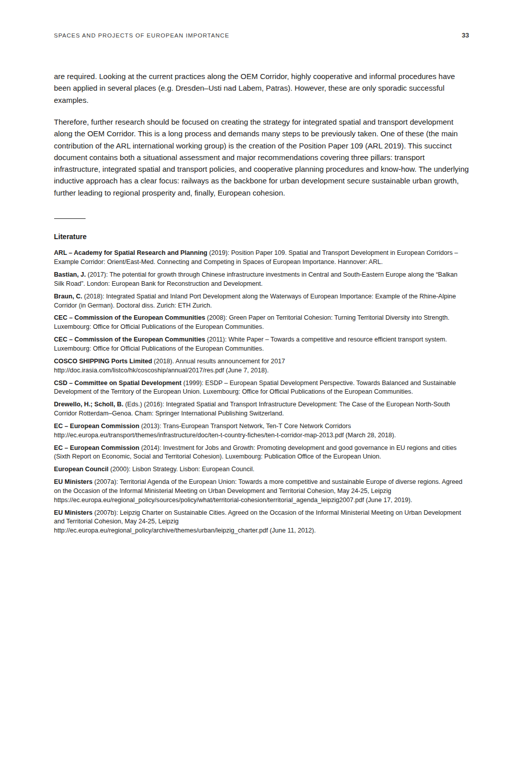Spaces and Projects of European Importance 33
are required. Looking at the current practices along the OEM Corridor, highly cooperative and informal procedures have been applied in several places (e.g. Dresden–Usti nad Labem, Patras). However, these are only sporadic successful examples.
Therefore, further research should be focused on creating the strategy for integrated spatial and transport development along the OEM Corridor. This is a long process and demands many steps to be previously taken. One of these (the main contribution of the ARL international working group) is the creation of the Position Paper 109 (ARL 2019). This succinct document contains both a situational assessment and major recommendations covering three pillars: transport infrastructure, integrated spatial and transport policies, and cooperative planning procedures and know-how. The underlying inductive approach has a clear focus: railways as the backbone for urban development secure sustainable urban growth, further leading to regional prosperity and, finally, European cohesion.
Literature
ARL – Academy for Spatial Research and Planning (2019): Position Paper 109. Spatial and Transport Development in European Corridors – Example Corridor: Orient/East-Med. Connecting and Competing in Spaces of European Importance. Hannover: ARL.
Bastian, J. (2017): The potential for growth through Chinese infrastructure investments in Central and South-Eastern Europe along the “Balkan Silk Road”. London: European Bank for Reconstruction and Development.
Braun, C. (2018): Integrated Spatial and Inland Port Development along the Waterways of European Importance: Example of the Rhine-Alpine Corridor (in German). Doctoral diss. Zurich: ETH Zurich.
CEC – Commission of the European Communities (2008): Green Paper on Territorial Cohesion: Turning Territorial Diversity into Strength. Luxembourg: Office for Official Publications of the European Communities.
CEC – Commission of the European Communities (2011): White Paper – Towards a competitive and resource efficient transport system. Luxembourg: Office for Official Publications of the European Communities.
COSCO SHIPPING Ports Limited (2018). Annual results announcement for 2017
http://doc.irasia.com/listco/hk/coscoship/annual/2017/res.pdf (June 7, 2018).
CSD – Committee on Spatial Development (1999): ESDP – European Spatial Development Perspective. Towards Balanced and Sustainable Development of the Territory of the European Union. Luxembourg: Office for Official Publications of the European Communities.
Drewello, H.; Scholl, B. (Eds.) (2016): Integrated Spatial and Transport Infrastructure Development: The Case of the European North-South Corridor Rotterdam–Genoa. Cham: Springer International Publishing Switzerland.
EC – European Commission (2013): Trans-European Transport Network, Ten-T Core Network Corridors
http://ec.europa.eu/transport/themes/infrastructure/doc/ten-t-country-fiches/ten-t-corridor-map-2013.pdf (March 28, 2018).
EC – European Commission (2014): Investment for Jobs and Growth: Promoting development and good governance in EU regions and cities (Sixth Report on Economic, Social and Territorial Cohesion). Luxembourg: Publication Office of the European Union.
European Council (2000): Lisbon Strategy. Lisbon: European Council.
EU Ministers (2007a): Territorial Agenda of the European Union: Towards a more competitive and sustainable Europe of diverse regions. Agreed on the Occasion of the Informal Ministerial Meeting on Urban Development and Territorial Cohesion, May 24-25, Leipzig
https://ec.europa.eu/regional_policy/sources/policy/what/territorial-cohesion/territorial_agenda_leipzig2007.pdf (June 17, 2019).
EU Ministers (2007b): Leipzig Charter on Sustainable Cities. Agreed on the Occasion of the Informal Ministerial Meeting on Urban Development and Territorial Cohesion, May 24-25, Leipzig
http://ec.europa.eu/regional_policy/archive/themes/urban/leipzig_charter.pdf (June 11, 2012).